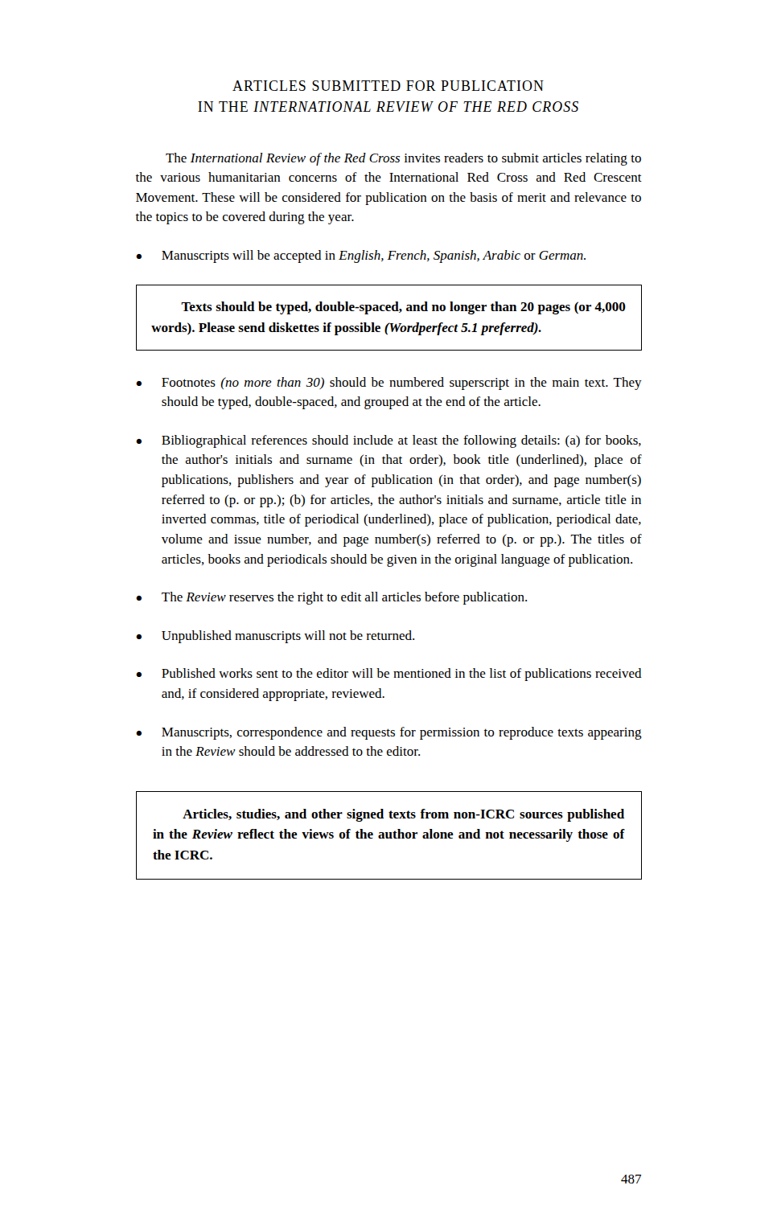Articles Submitted for Publication
in the International Review of the Red Cross
The International Review of the Red Cross invites readers to submit articles relating to the various humanitarian concerns of the International Red Cross and Red Crescent Movement. These will be considered for publication on the basis of merit and relevance to the topics to be covered during the year.
Manuscripts will be accepted in English, French, Spanish, Arabic or German.
Texts should be typed, double-spaced, and no longer than 20 pages (or 4,000 words). Please send diskettes if possible (Wordperfect 5.1 preferred).
Footnotes (no more than 30) should be numbered superscript in the main text. They should be typed, double-spaced, and grouped at the end of the article.
Bibliographical references should include at least the following details: (a) for books, the author's initials and surname (in that order), book title (underlined), place of publications, publishers and year of publication (in that order), and page number(s) referred to (p. or pp.); (b) for articles, the author's initials and surname, article title in inverted commas, title of periodical (underlined), place of publication, periodical date, volume and issue number, and page number(s) referred to (p. or pp.). The titles of articles, books and periodicals should be given in the original language of publication.
The Review reserves the right to edit all articles before publication.
Unpublished manuscripts will not be returned.
Published works sent to the editor will be mentioned in the list of publications received and, if considered appropriate, reviewed.
Manuscripts, correspondence and requests for permission to reproduce texts appearing in the Review should be addressed to the editor.
Articles, studies, and other signed texts from non-ICRC sources published in the Review reflect the views of the author alone and not necessarily those of the ICRC.
487